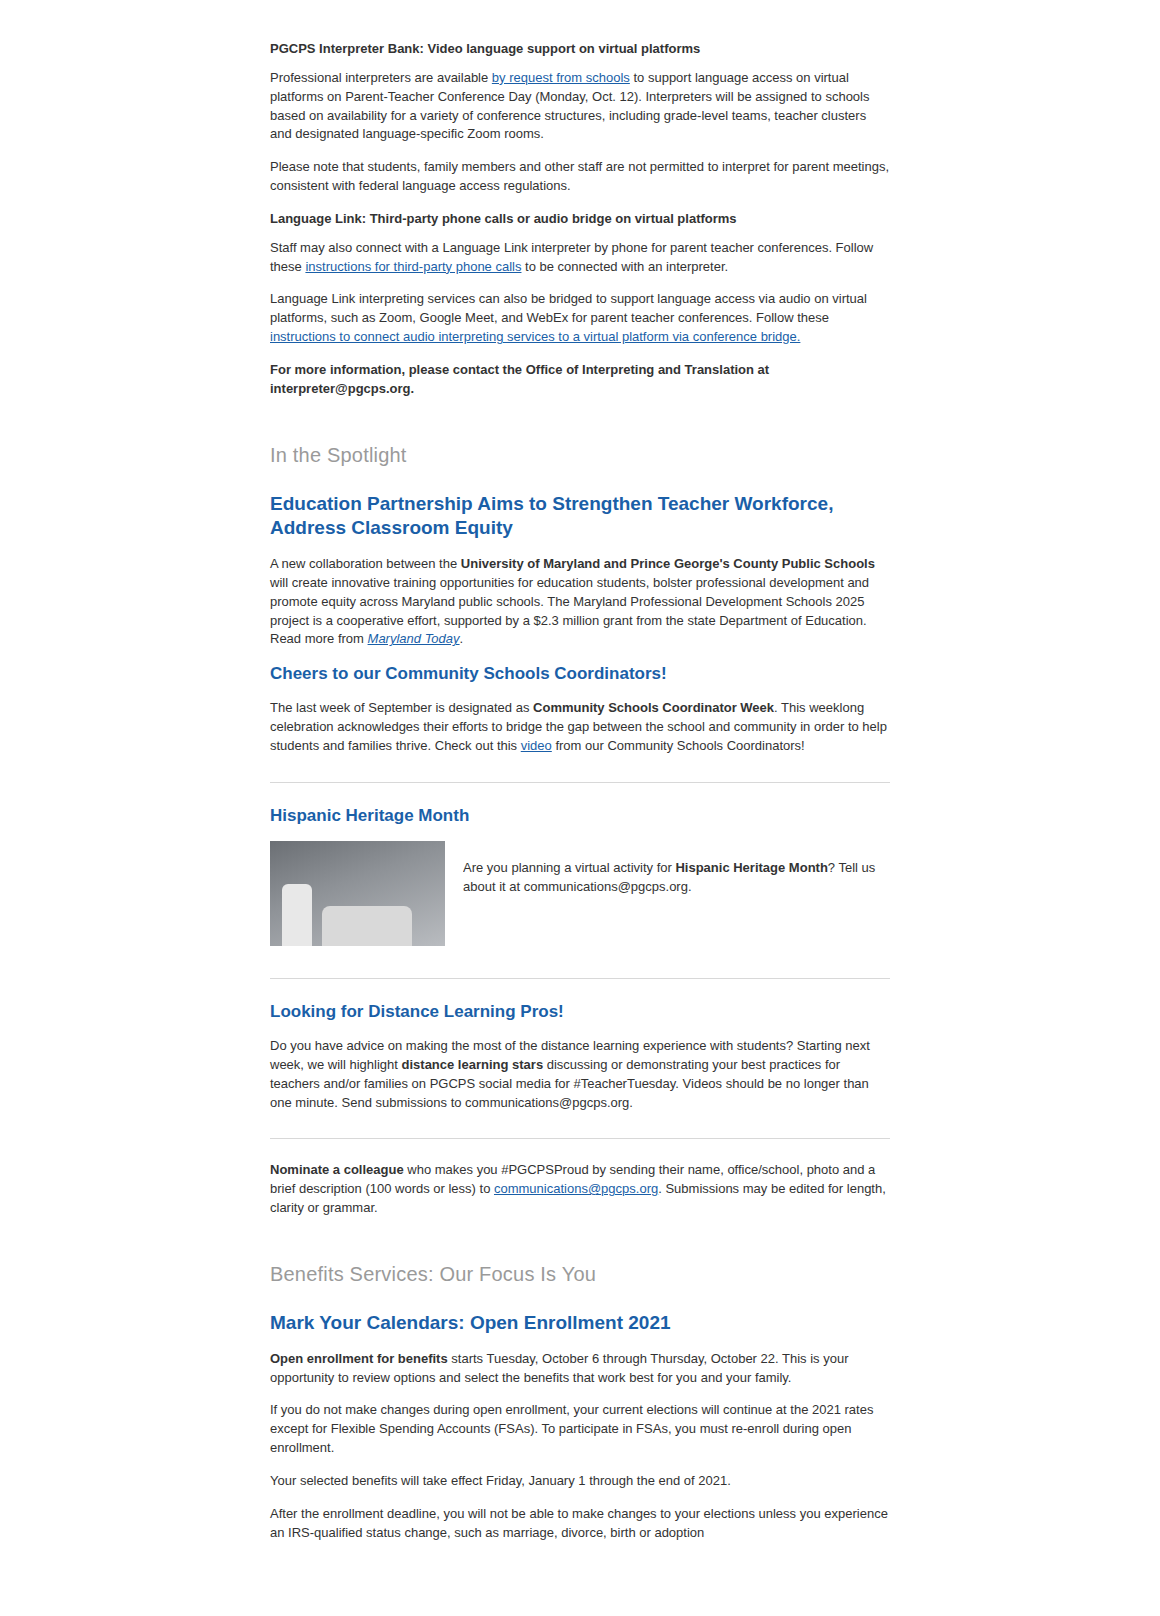PGCPS Interpreter Bank: Video language support on virtual platforms
Professional interpreters are available by request from schools to support language access on virtual platforms on Parent-Teacher Conference Day (Monday, Oct. 12). Interpreters will be assigned to schools based on availability for a variety of conference structures, including grade-level teams, teacher clusters and designated language-specific Zoom rooms.
Please note that students, family members and other staff are not permitted to interpret for parent meetings, consistent with federal language access regulations.
Language Link: Third-party phone calls or audio bridge on virtual platforms
Staff may also connect with a Language Link interpreter by phone for parent teacher conferences. Follow these instructions for third-party phone calls to be connected with an interpreter.
Language Link interpreting services can also be bridged to support language access via audio on virtual platforms, such as Zoom, Google Meet, and WebEx for parent teacher conferences. Follow these instructions to connect audio interpreting services to a virtual platform via conference bridge.
For more information, please contact the Office of Interpreting and Translation at interpreter@pgcps.org.
In the Spotlight
Education Partnership Aims to Strengthen Teacher Workforce, Address Classroom Equity
A new collaboration between the University of Maryland and Prince George's County Public Schools will create innovative training opportunities for education students, bolster professional development and promote equity across Maryland public schools. The Maryland Professional Development Schools 2025 project is a cooperative effort, supported by a $2.3 million grant from the state Department of Education. Read more from Maryland Today.
Cheers to our Community Schools Coordinators!
The last week of September is designated as Community Schools Coordinator Week. This weeklong celebration acknowledges their efforts to bridge the gap between the school and community in order to help students and families thrive. Check out this video from our Community Schools Coordinators!
Hispanic Heritage Month
Are you planning a virtual activity for Hispanic Heritage Month? Tell us about it at communications@pgcps.org.
Looking for Distance Learning Pros!
Do you have advice on making the most of the distance learning experience with students? Starting next week, we will highlight distance learning stars discussing or demonstrating your best practices for teachers and/or families on PGCPS social media for #TeacherTuesday. Videos should be no longer than one minute. Send submissions to communications@pgcps.org.
Nominate a colleague who makes you #PGCPSProud by sending their name, office/school, photo and a brief description (100 words or less) to communications@pgcps.org. Submissions may be edited for length, clarity or grammar.
Benefits Services: Our Focus Is You
Mark Your Calendars: Open Enrollment 2021
Open enrollment for benefits starts Tuesday, October 6 through Thursday, October 22. This is your opportunity to review options and select the benefits that work best for you and your family.
If you do not make changes during open enrollment, your current elections will continue at the 2021 rates except for Flexible Spending Accounts (FSAs). To participate in FSAs, you must re-enroll during open enrollment.
Your selected benefits will take effect Friday, January 1 through the end of 2021.
After the enrollment deadline, you will not be able to make changes to your elections unless you experience an IRS-qualified status change, such as marriage, divorce, birth or adoption